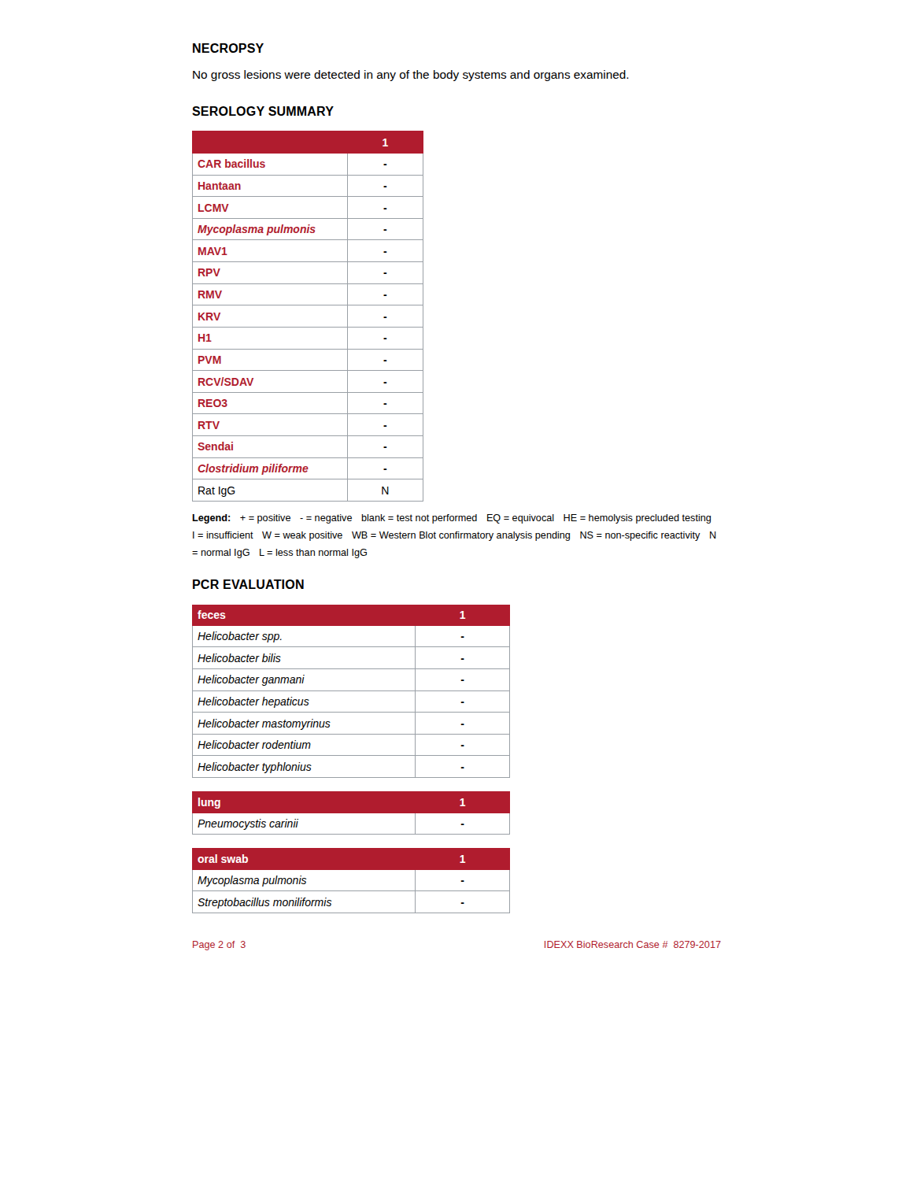NECROPSY
No gross lesions were detected in any of the body systems and organs examined.
SEROLOGY SUMMARY
| | 1 |
| --- | --- |
| CAR bacillus | - |
| Hantaan | - |
| LCMV | - |
| Mycoplasma pulmonis | - |
| MAV1 | - |
| RPV | - |
| RMV | - |
| KRV | - |
| H1 | - |
| PVM | - |
| RCV/SDAV | - |
| REO3 | - |
| RTV | - |
| Sendai | - |
| Clostridium piliforme | - |
| Rat IgG | N |
Legend: + = positive - = negative blank = test not performed EQ = equivocal HE = hemolysis precluded testing I = insufficient W = weak positive WB = Western Blot confirmatory analysis pending NS = non-specific reactivity N = normal IgG L = less than normal IgG
PCR EVALUATION
| feces | 1 |
| --- | --- |
| Helicobacter spp. | - |
| Helicobacter bilis | - |
| Helicobacter ganmani | - |
| Helicobacter hepaticus | - |
| Helicobacter mastomyrinus | - |
| Helicobacter rodentium | - |
| Helicobacter typhlonius | - |
| lung | 1 |
| --- | --- |
| Pneumocystis carinii | - |
| oral swab | 1 |
| --- | --- |
| Mycoplasma pulmonis | - |
| Streptobacillus moniliformis | - |
Page 2 of 3 IDEXX BioResearch Case # 8279-2017